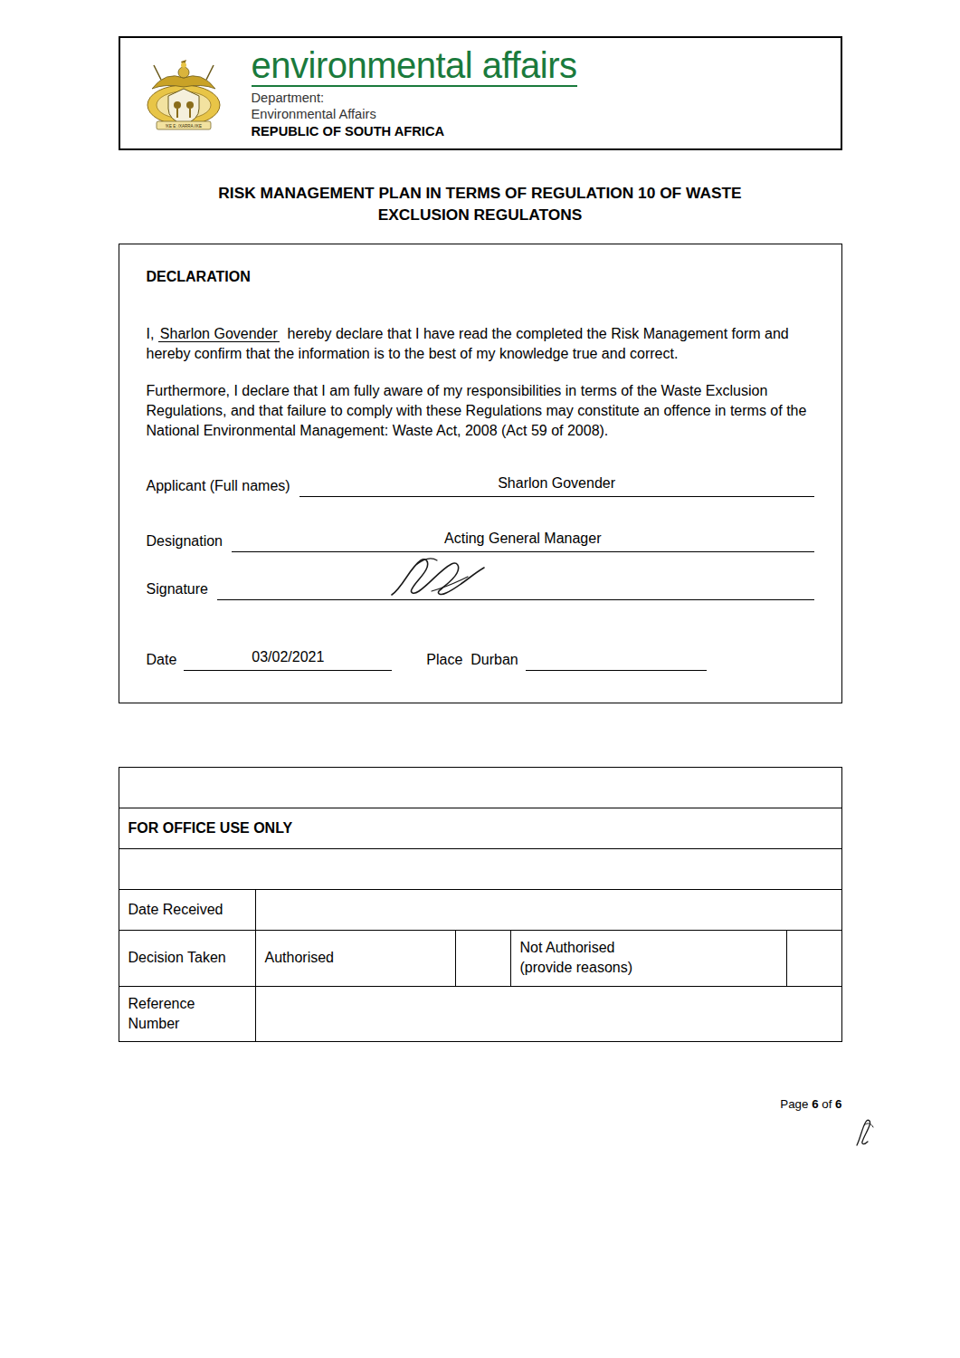!KE E: /XARRA //KE
environmental affairs
Department:
Environmental Affairs
REPUBLIC OF SOUTH AFRICA
RISK MANAGEMENT PLAN IN TERMS OF REGULATION 10 OF WASTE
EXCLUSION REGULATONS
DECLARATION
I, Sharlon Govender hereby declare that I have read the completed the Risk Management form and hereby confirm that the information is to the best of my knowledge true and correct.
Furthermore, I declare that I am fully aware of my responsibilities in terms of the Waste Exclusion Regulations, and that failure to comply with these Regulations may constitute an offence in terms of the National Environmental Management: Waste Act, 2008 (Act 59 of 2008).
Applicant (Full names) Sharlon Govender
Designation Acting General Manager
Signature
Date 03/02/2021 Place Durban
| FOR OFFICE USE ONLY |
| Date Received | |
| Decision Taken | Authorised | | Not Authorised (provide reasons) | |
| Reference Number | |
Page 6 of 6